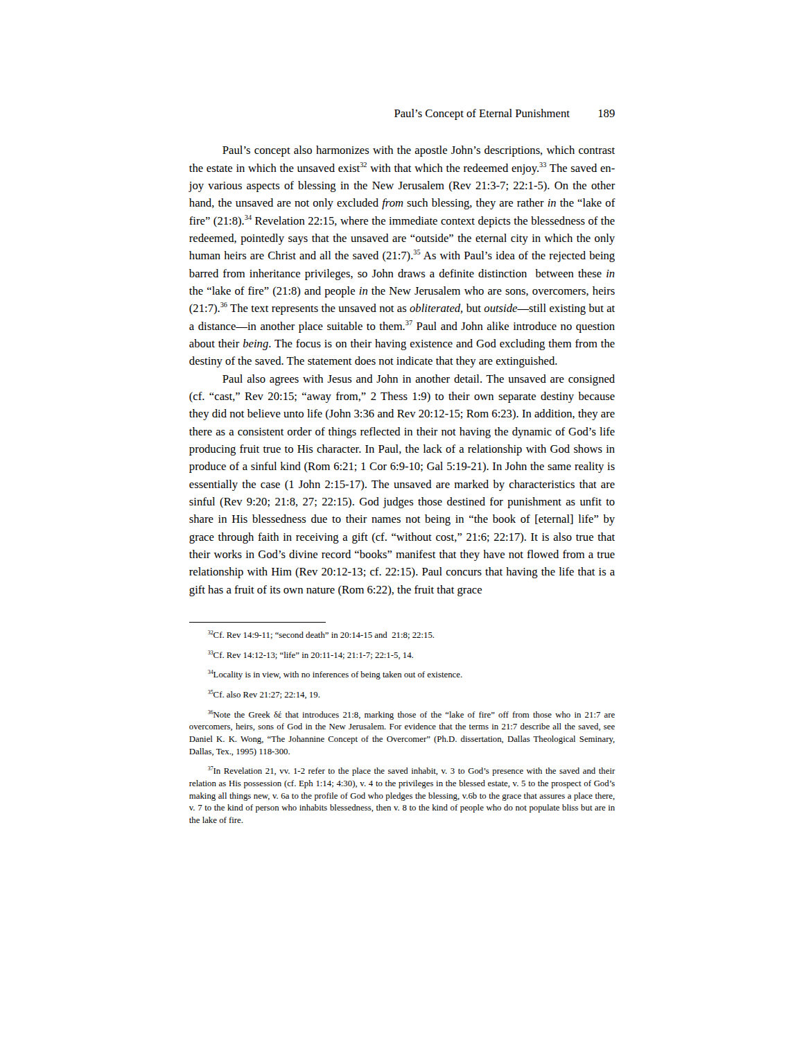Paul’s Concept of Eternal Punishment 189
Paul’s concept also harmonizes with the apostle John’s descriptions, which contrast the estate in which the unsaved exist32 with that which the redeemed enjoy.33 The saved enjoy various aspects of blessing in the New Jerusalem (Rev 21:3-7; 22:1-5). On the other hand, the unsaved are not only excluded from such blessing, they are rather in the “lake of fire” (21:8).34 Revelation 22:15, where the immediate context depicts the blessedness of the redeemed, pointedly says that the unsaved are “outside” the eternal city in which the only human heirs are Christ and all the saved (21:7).35 As with Paul’s idea of the rejected being barred from inheritance privileges, so John draws a definite distinction between these in the “lake of fire” (21:8) and people in the New Jerusalem who are sons, overcomers, heirs (21:7).36 The text represents the unsaved not as obliterated, but outside—still existing but at a distance—in another place suitable to them.37 Paul and John alike introduce no question about their being. The focus is on their having existence and God excluding them from the destiny of the saved. The statement does not indicate that they are extinguished.
Paul also agrees with Jesus and John in another detail. The unsaved are consigned (cf. “cast,” Rev 20:15; “away from,” 2 Thess 1:9) to their own separate destiny because they did not believe unto life (John 3:36 and Rev 20:12-15; Rom 6:23). In addition, they are there as a consistent order of things reflected in their not having the dynamic of God’s life producing fruit true to His character. In Paul, the lack of a relationship with God shows in produce of a sinful kind (Rom 6:21; 1 Cor 6:9-10; Gal 5:19-21). In John the same reality is essentially the case (1 John 2:15-17). The unsaved are marked by characteristics that are sinful (Rev 9:20; 21:8, 27; 22:15). God judges those destined for punishment as unfit to share in His blessedness due to their names not being in “the book of [eternal] life” by grace through faith in receiving a gift (cf. “without cost,” 21:6; 22:17). It is also true that their works in God’s divine record “books” manifest that they have not flowed from a true relationship with Him (Rev 20:12-13; cf. 22:15). Paul concurs that having the life that is a gift has a fruit of its own nature (Rom 6:22), the fruit that grace
32Cf. Rev 14:9-11; “second death” in 20:14-15 and 21:8; 22:15.
33Cf. Rev 14:12-13; “life” in 20:11-14; 21:1-7; 22:1-5, 14.
34Locality is in view, with no inferences of being taken out of existence.
35Cf. also Rev 21:27; 22:14, 19.
36Note the Greek δέ that introduces 21:8, marking those of the “lake of fire” off from those who in 21:7 are overcomers, heirs, sons of God in the New Jerusalem. For evidence that the terms in 21:7 describe all the saved, see Daniel K. K. Wong, “The Johannine Concept of the Overcomer” (Ph.D. dissertation, Dallas Theological Seminary, Dallas, Tex., 1995) 118-300.
37In Revelation 21, vv. 1-2 refer to the place the saved inhabit, v. 3 to God’s presence with the saved and their relation as His possession (cf. Eph 1:14; 4:30), v. 4 to the privileges in the blessed estate, v. 5 to the prospect of God’s making all things new, v. 6a to the profile of God who pledges the blessing, v.6b to the grace that assures a place there, v. 7 to the kind of person who inhabits blessedness, then v. 8 to the kind of people who do not populate bliss but are in the lake of fire.